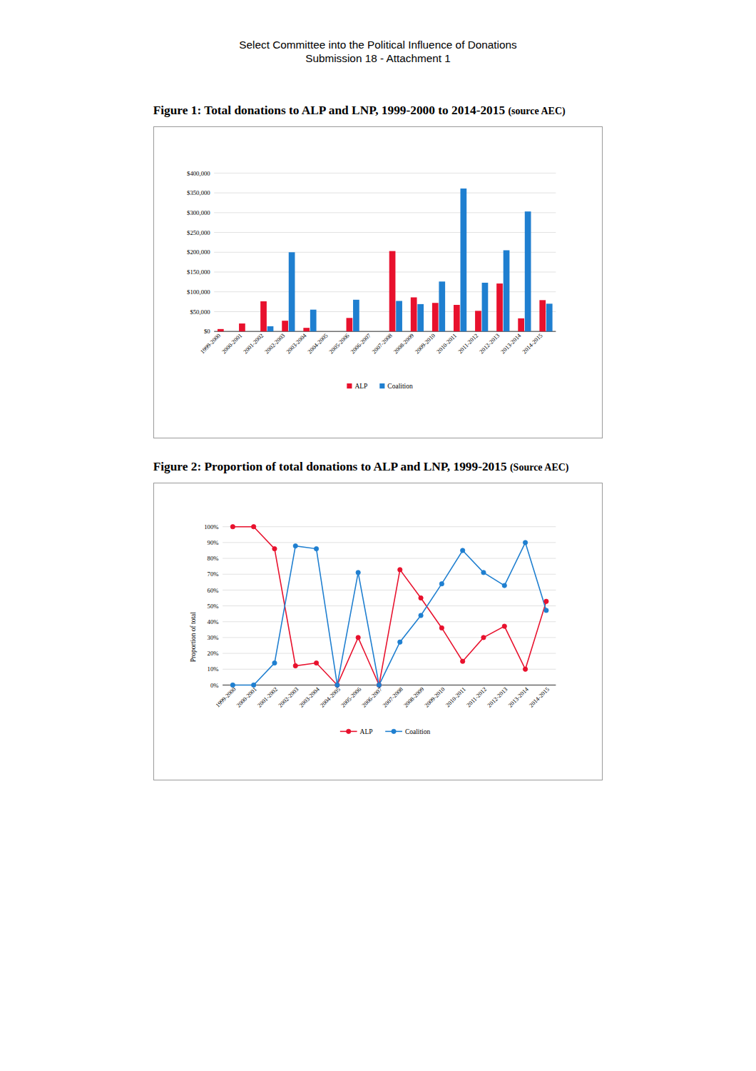Select Committee into the Political Influence of Donations
Submission 18 - Attachment 1
Figure 1: Total donations to ALP and LNP, 1999-2000 to 2014-2015 (source AEC)
$0 $50,000 $100,000 $150,000 $200,000 $250,000 $300,000 $350,000 $400,000 1999-2000 2000-2001 2001-2002 2002-2003 2003-2004 2004-2005 2005-2006 2006-2007 2007-2008 2008-2009 2009-2010 2010-2011 2011-2012 2012-2013 2013-2014 2014-2015 ALP Coalition
Figure 2: Proportion of total donations to ALP and LNP, 1999-2015 (Source AEC)
0% 10% 20% 30% 40% 50% 60% 70% 80% 90% 100% Proportion of total 1999-2000 2000-2001 2001-2002 2002-2003 2003-2004 2004-2005 2005-2006 2006-2007 2007-2008 2008-2009 2009-2010 2010-2011 2011-2012 2012-2013 2013-2014 2014-2015 ALP Coalition